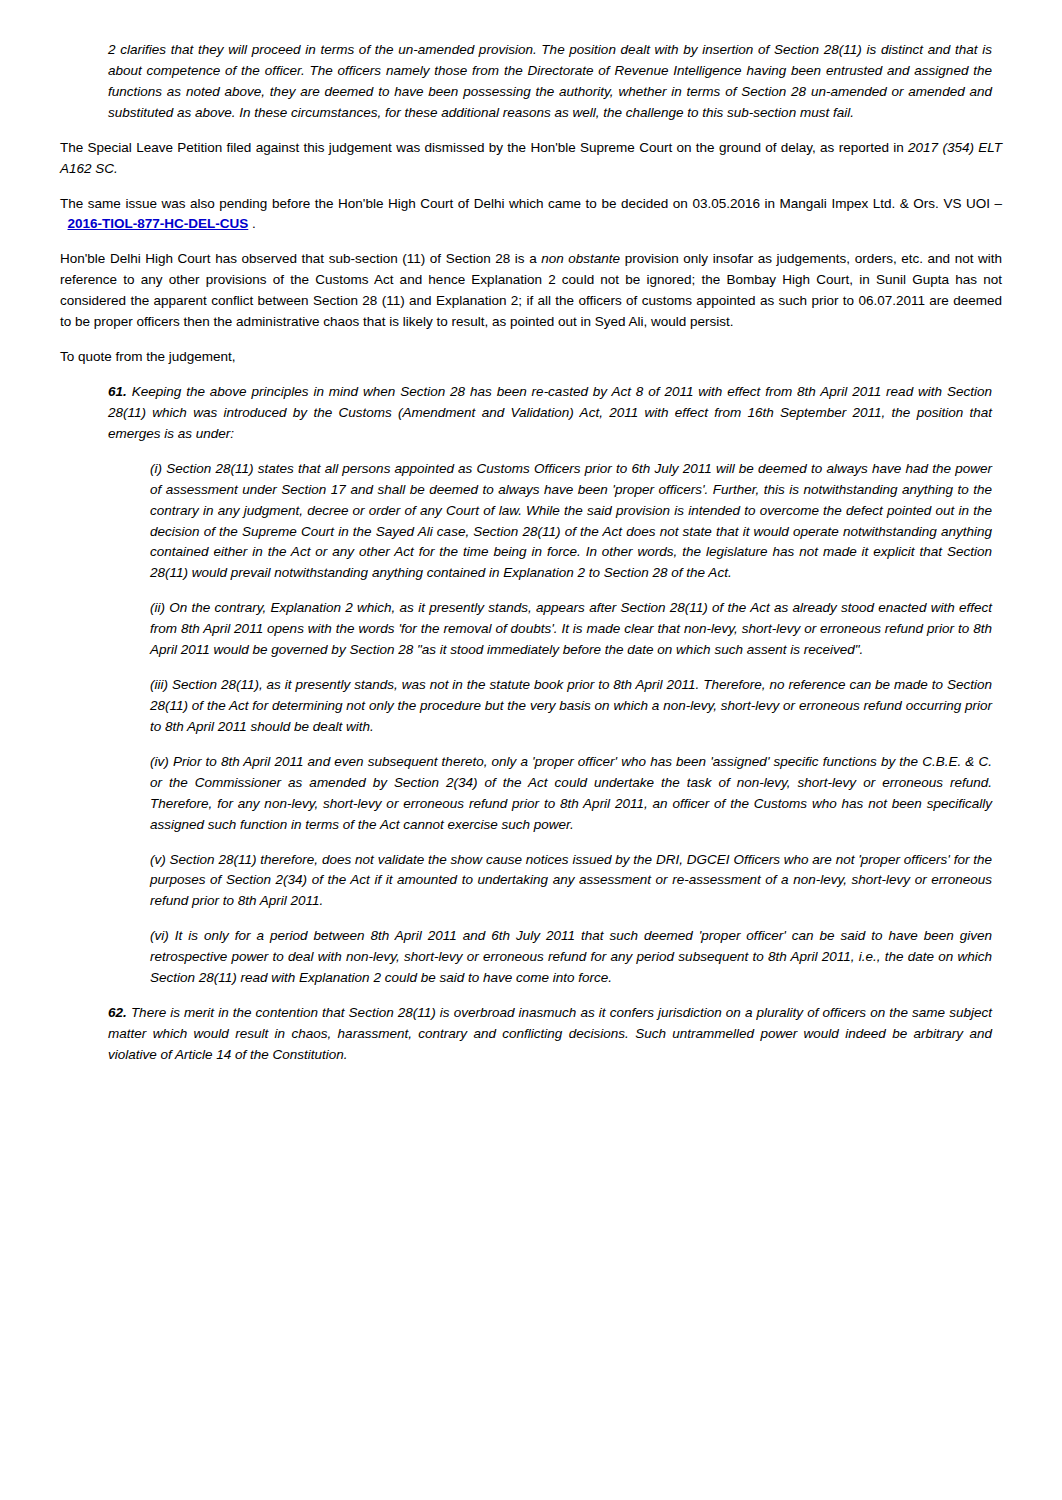2 clarifies that they will proceed in terms of the un-amended provision. The position dealt with by insertion of Section 28(11) is distinct and that is about competence of the officer. The officers namely those from the Directorate of Revenue Intelligence having been entrusted and assigned the functions as noted above, they are deemed to have been possessing the authority, whether in terms of Section 28 un-amended or amended and substituted as above. In these circumstances, for these additional reasons as well, the challenge to this sub-section must fail.
The Special Leave Petition filed against this judgement was dismissed by the Hon'ble Supreme Court on the ground of delay, as reported in 2017 (354) ELT A162 SC.
The same issue was also pending before the Hon'ble High Court of Delhi which came to be decided on 03.05.2016 in Mangali Impex Ltd. & Ors. VS UOI – 2016-TIOL-877-HC-DEL-CUS .
Hon'ble Delhi High Court has observed that sub-section (11) of Section 28 is a non obstante provision only insofar as judgements, orders, etc. and not with reference to any other provisions of the Customs Act and hence Explanation 2 could not be ignored; the Bombay High Court, in Sunil Gupta has not considered the apparent conflict between Section 28 (11) and Explanation 2; if all the officers of customs appointed as such prior to 06.07.2011 are deemed to be proper officers then the administrative chaos that is likely to result, as pointed out in Syed Ali, would persist.
To quote from the judgement,
61. Keeping the above principles in mind when Section 28 has been re-casted by Act 8 of 2011 with effect from 8th April 2011 read with Section 28(11) which was introduced by the Customs (Amendment and Validation) Act, 2011 with effect from 16th September 2011, the position that emerges is as under:
(i) Section 28(11) states that all persons appointed as Customs Officers prior to 6th July 2011 will be deemed to always have had the power of assessment under Section 17 and shall be deemed to always have been 'proper officers'. Further, this is notwithstanding anything to the contrary in any judgment, decree or order of any Court of law. While the said provision is intended to overcome the defect pointed out in the decision of the Supreme Court in the Sayed Ali case, Section 28(11) of the Act does not state that it would operate notwithstanding anything contained either in the Act or any other Act for the time being in force. In other words, the legislature has not made it explicit that Section 28(11) would prevail notwithstanding anything contained in Explanation 2 to Section 28 of the Act.
(ii) On the contrary, Explanation 2 which, as it presently stands, appears after Section 28(11) of the Act as already stood enacted with effect from 8th April 2011 opens with the words 'for the removal of doubts'. It is made clear that non-levy, short-levy or erroneous refund prior to 8th April 2011 would be governed by Section 28 "as it stood immediately before the date on which such assent is received".
(iii) Section 28(11), as it presently stands, was not in the statute book prior to 8th April 2011. Therefore, no reference can be made to Section 28(11) of the Act for determining not only the procedure but the very basis on which a non-levy, short-levy or erroneous refund occurring prior to 8th April 2011 should be dealt with.
(iv) Prior to 8th April 2011 and even subsequent thereto, only a 'proper officer' who has been 'assigned' specific functions by the C.B.E. & C. or the Commissioner as amended by Section 2(34) of the Act could undertake the task of non-levy, short-levy or erroneous refund. Therefore, for any non-levy, short-levy or erroneous refund prior to 8th April 2011, an officer of the Customs who has not been specifically assigned such function in terms of the Act cannot exercise such power.
(v) Section 28(11) therefore, does not validate the show cause notices issued by the DRI, DGCEI Officers who are not 'proper officers' for the purposes of Section 2(34) of the Act if it amounted to undertaking any assessment or re-assessment of a non-levy, short-levy or erroneous refund prior to 8th April 2011.
(vi) It is only for a period between 8th April 2011 and 6th July 2011 that such deemed 'proper officer' can be said to have been given retrospective power to deal with non-levy, short-levy or erroneous refund for any period subsequent to 8th April 2011, i.e., the date on which Section 28(11) read with Explanation 2 could be said to have come into force.
62. There is merit in the contention that Section 28(11) is overbroad inasmuch as it confers jurisdiction on a plurality of officers on the same subject matter which would result in chaos, harassment, contrary and conflicting decisions. Such untrammelled power would indeed be arbitrary and violative of Article 14 of the Constitution.